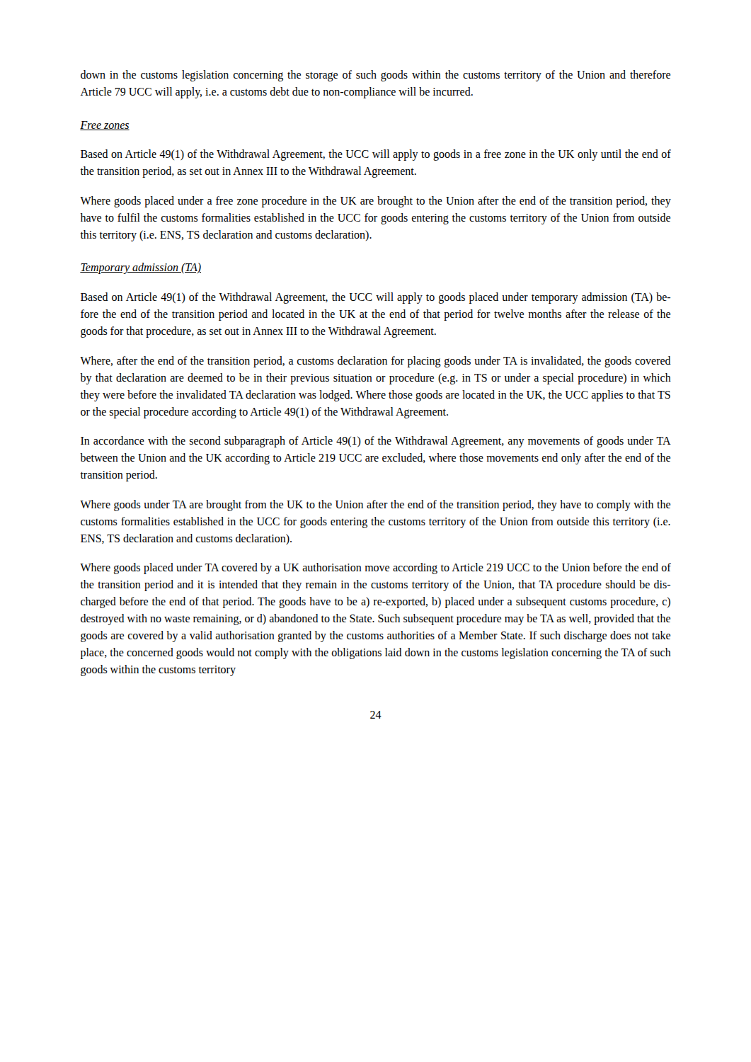down in the customs legislation concerning the storage of such goods within the customs territory of the Union and therefore Article 79 UCC will apply, i.e. a customs debt due to non-compliance will be incurred.
Free zones
Based on Article 49(1) of the Withdrawal Agreement, the UCC will apply to goods in a free zone in the UK only until the end of the transition period, as set out in Annex III to the Withdrawal Agreement.
Where goods placed under a free zone procedure in the UK are brought to the Union after the end of the transition period, they have to fulfil the customs formalities established in the UCC for goods entering the customs territory of the Union from outside this territory (i.e. ENS, TS declaration and customs declaration).
Temporary admission (TA)
Based on Article 49(1) of the Withdrawal Agreement, the UCC will apply to goods placed under temporary admission (TA) before the end of the transition period and located in the UK at the end of that period for twelve months after the release of the goods for that procedure, as set out in Annex III to the Withdrawal Agreement.
Where, after the end of the transition period, a customs declaration for placing goods under TA is invalidated, the goods covered by that declaration are deemed to be in their previous situation or procedure (e.g. in TS or under a special procedure) in which they were before the invalidated TA declaration was lodged. Where those goods are located in the UK, the UCC applies to that TS or the special procedure according to Article 49(1) of the Withdrawal Agreement.
In accordance with the second subparagraph of Article 49(1) of the Withdrawal Agreement, any movements of goods under TA between the Union and the UK according to Article 219 UCC are excluded, where those movements end only after the end of the transition period.
Where goods under TA are brought from the UK to the Union after the end of the transition period, they have to comply with the customs formalities established in the UCC for goods entering the customs territory of the Union from outside this territory (i.e. ENS, TS declaration and customs declaration).
Where goods placed under TA covered by a UK authorisation move according to Article 219 UCC to the Union before the end of the transition period and it is intended that they remain in the customs territory of the Union, that TA procedure should be discharged before the end of that period. The goods have to be a) re-exported, b) placed under a subsequent customs procedure, c) destroyed with no waste remaining, or d) abandoned to the State. Such subsequent procedure may be TA as well, provided that the goods are covered by a valid authorisation granted by the customs authorities of a Member State. If such discharge does not take place, the concerned goods would not comply with the obligations laid down in the customs legislation concerning the TA of such goods within the customs territory
24